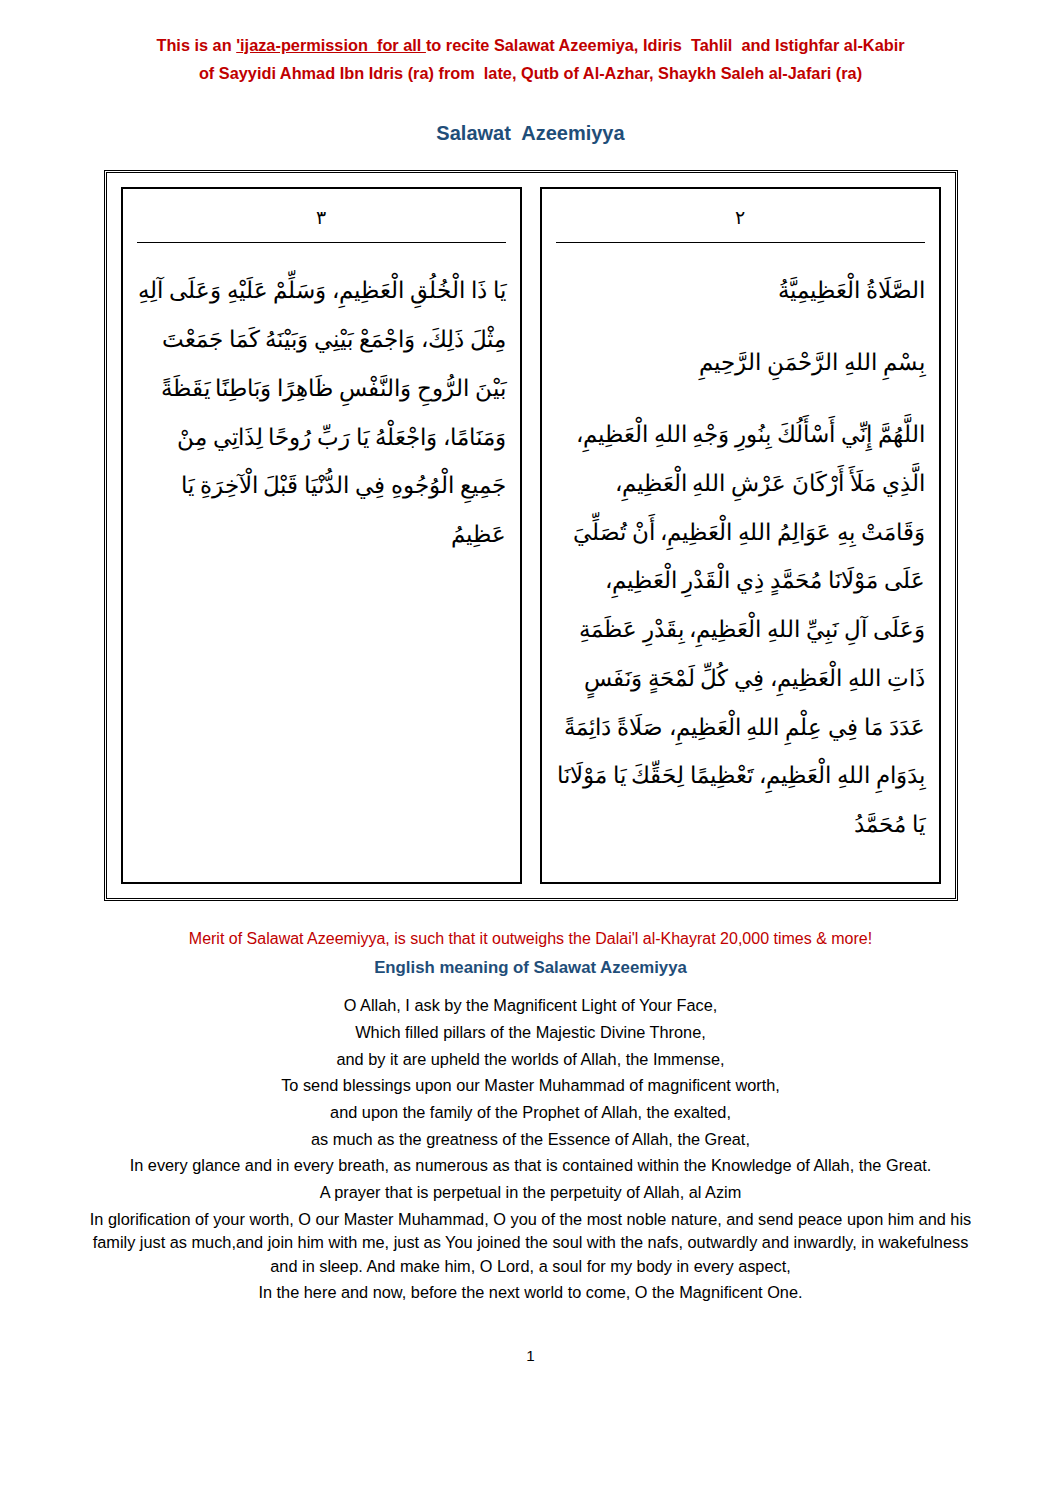This is an 'ijaza-permission for all to recite Salawat Azeemiya, Idiris Tahlil and Istighfar al-Kabir
of Sayyidi Ahmad Ibn Idris (ra) from late, Qutb of Al-Azhar, Shaykh Saleh al-Jafari (ra)
Salawat Azeemiyya
٢
الصَّلَاةُ الْعَظِيمِيَّةُ
بِسْمِ اللهِ الرَّحْمَنِ الرَّحِيمِ
اللَّهُمَّ إِنِّي أَسْأَلُكَ بِنُورِ وَجْهِ اللهِ الْعَظِيمِ، الَّذِي مَلَأَ أَرْكَانَ عَرْشِ اللهِ الْعَظِيمِ، وَقَامَتْ بِهِ عَوَالِمُ اللهِ الْعَظِيمِ، أَنْ تُصَلِّيَ عَلَى مَوْلَانَا مُحَمَّدٍ ذِي الْقَدْرِ الْعَظِيمِ، وَعَلَى آلِ نَبِيِّ اللهِ الْعَظِيمِ، بِقَدْرِ عَظَمَةِ ذَاتِ اللهِ الْعَظِيمِ، فِي كُلِّ لَمْحَةٍ وَنَفَسٍ عَدَدَ مَا فِي عِلْمِ اللهِ الْعَظِيمِ، صَلَاةً دَائِمَةً بِدَوَامِ اللهِ الْعَظِيمِ، تَعْظِيمًا لِحَقِّكَ يَا مَوْلَانَا يَا مُحَمَّدُ
٣
يَا ذَا الْخُلُقِ الْعَظِيمِ، وَسَلِّمْ عَلَيْهِ وَعَلَى آلِهِ مِثْلَ ذَلِكَ، وَاجْمَعْ بَيْنِي وَبَيْنَهُ كَمَا جَمَعْتَ بَيْنَ الرُّوحِ وَالنَّفْسِ ظَاهِرًا وَبَاطِنًا يَقَظَةً وَمَنَامًا، وَاجْعَلْهُ يَا رَبِّ رُوحًا لِذَاتِي مِنْ جَمِيعِ الْوُجُوهِ فِي الدُّنْيَا قَبْلَ الْآخِرَةِ يَا عَظِيمُ
Merit of Salawat Azeemiyya, is such that it outweighs the Dalai'l al-Khayrat 20,000 times & more!
English meaning of Salawat Azeemiyya
O Allah, I ask by the Magnificent Light of Your Face,
Which filled pillars of the Majestic Divine Throne,
and by it are upheld the worlds of Allah, the Immense,
To send blessings upon our Master Muhammad of magnificent worth,
and upon the family of the Prophet of Allah, the exalted,
as much as the greatness of the Essence of Allah, the Great,
In every glance and in every breath, as numerous as that is contained within the Knowledge of Allah, the Great.
A prayer that is perpetual in the perpetuity of Allah, al Azim
In glorification of your worth, O our Master Muhammad, O you of the most noble nature, and send peace upon him and his family just as much,and join him with me, just as You joined the soul with the nafs, outwardly and inwardly, in wakefulness and in sleep. And make him, O Lord, a soul for my body in every aspect,
In the here and now, before the next world to come, O the Magnificent One.
1